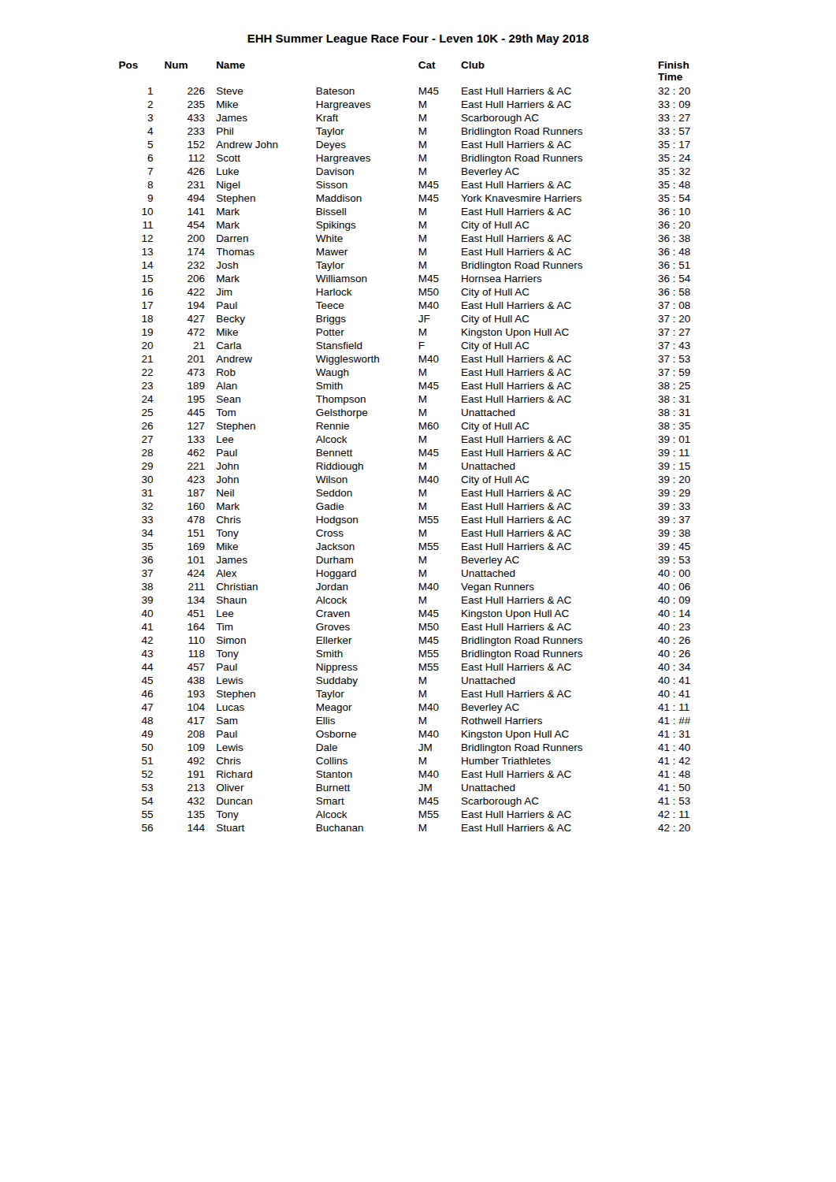EHH Summer League Race Four - Leven 10K - 29th May 2018
| Pos | Num | Name | Cat | Club | Finish Time |
| --- | --- | --- | --- | --- | --- |
| 1 | 226 | Steve | Bateson | M45 | East Hull Harriers & AC | 32 : 20 |
| 2 | 235 | Mike | Hargreaves | M | East Hull Harriers & AC | 33 : 09 |
| 3 | 433 | James | Kraft | M | Scarborough AC | 33 : 27 |
| 4 | 233 | Phil | Taylor | M | Bridlington Road Runners | 33 : 57 |
| 5 | 152 | Andrew John | Deyes | M | East Hull Harriers & AC | 35 : 17 |
| 6 | 112 | Scott | Hargreaves | M | Bridlington Road Runners | 35 : 24 |
| 7 | 426 | Luke | Davison | M | Beverley AC | 35 : 32 |
| 8 | 231 | Nigel | Sisson | M45 | East Hull Harriers & AC | 35 : 48 |
| 9 | 494 | Stephen | Maddison | M45 | York Knavesmire Harriers | 35 : 54 |
| 10 | 141 | Mark | Bissell | M | East Hull Harriers & AC | 36 : 10 |
| 11 | 454 | Mark | Spikings | M | City of Hull AC | 36 : 20 |
| 12 | 200 | Darren | White | M | East Hull Harriers & AC | 36 : 38 |
| 13 | 174 | Thomas | Mawer | M | East Hull Harriers & AC | 36 : 48 |
| 14 | 232 | Josh | Taylor | M | Bridlington Road Runners | 36 : 51 |
| 15 | 206 | Mark | Williamson | M45 | Hornsea Harriers | 36 : 54 |
| 16 | 422 | Jim | Harlock | M50 | City of Hull AC | 36 : 58 |
| 17 | 194 | Paul | Teece | M40 | East Hull Harriers & AC | 37 : 08 |
| 18 | 427 | Becky | Briggs | JF | City of Hull AC | 37 : 20 |
| 19 | 472 | Mike | Potter | M | Kingston Upon Hull AC | 37 : 27 |
| 20 | 21 | Carla | Stansfield | F | City of Hull AC | 37 : 43 |
| 21 | 201 | Andrew | Wigglesworth | M40 | East Hull Harriers & AC | 37 : 53 |
| 22 | 473 | Rob | Waugh | M | East Hull Harriers & AC | 37 : 59 |
| 23 | 189 | Alan | Smith | M45 | East Hull Harriers & AC | 38 : 25 |
| 24 | 195 | Sean | Thompson | M | East Hull Harriers & AC | 38 : 31 |
| 25 | 445 | Tom | Gelsthorpe | M | Unattached | 38 : 31 |
| 26 | 127 | Stephen | Rennie | M60 | City of Hull AC | 38 : 35 |
| 27 | 133 | Lee | Alcock | M | East Hull Harriers & AC | 39 : 01 |
| 28 | 462 | Paul | Bennett | M45 | East Hull Harriers & AC | 39 : 11 |
| 29 | 221 | John | Riddiough | M | Unattached | 39 : 15 |
| 30 | 423 | John | Wilson | M40 | City of Hull AC | 39 : 20 |
| 31 | 187 | Neil | Seddon | M | East Hull Harriers & AC | 39 : 29 |
| 32 | 160 | Mark | Gadie | M | East Hull Harriers & AC | 39 : 33 |
| 33 | 478 | Chris | Hodgson | M55 | East Hull Harriers & AC | 39 : 37 |
| 34 | 151 | Tony | Cross | M | East Hull Harriers & AC | 39 : 38 |
| 35 | 169 | Mike | Jackson | M55 | East Hull Harriers & AC | 39 : 45 |
| 36 | 101 | James | Durham | M | Beverley AC | 39 : 53 |
| 37 | 424 | Alex | Hoggard | M | Unattached | 40 : 00 |
| 38 | 211 | Christian | Jordan | M40 | Vegan Runners | 40 : 06 |
| 39 | 134 | Shaun | Alcock | M | East Hull Harriers & AC | 40 : 09 |
| 40 | 451 | Lee | Craven | M45 | Kingston Upon Hull AC | 40 : 14 |
| 41 | 164 | Tim | Groves | M50 | East Hull Harriers & AC | 40 : 23 |
| 42 | 110 | Simon | Ellerker | M45 | Bridlington Road Runners | 40 : 26 |
| 43 | 118 | Tony | Smith | M55 | Bridlington Road Runners | 40 : 26 |
| 44 | 457 | Paul | Nippress | M55 | East Hull Harriers & AC | 40 : 34 |
| 45 | 438 | Lewis | Suddaby | M | Unattached | 40 : 41 |
| 46 | 193 | Stephen | Taylor | M | East Hull Harriers & AC | 40 : 41 |
| 47 | 104 | Lucas | Meagor | M40 | Beverley AC | 41 : 11 |
| 48 | 417 | Sam | Ellis | M | Rothwell Harriers | 41 : ## |
| 49 | 208 | Paul | Osborne | M40 | Kingston Upon Hull AC | 41 : 31 |
| 50 | 109 | Lewis | Dale | JM | Bridlington Road Runners | 41 : 40 |
| 51 | 492 | Chris | Collins | M | Humber Triathletes | 41 : 42 |
| 52 | 191 | Richard | Stanton | M40 | East Hull Harriers & AC | 41 : 48 |
| 53 | 213 | Oliver | Burnett | JM | Unattached | 41 : 50 |
| 54 | 432 | Duncan | Smart | M45 | Scarborough AC | 41 : 53 |
| 55 | 135 | Tony | Alcock | M55 | East Hull Harriers & AC | 42 : 11 |
| 56 | 144 | Stuart | Buchanan | M | East Hull Harriers & AC | 42 : 20 |